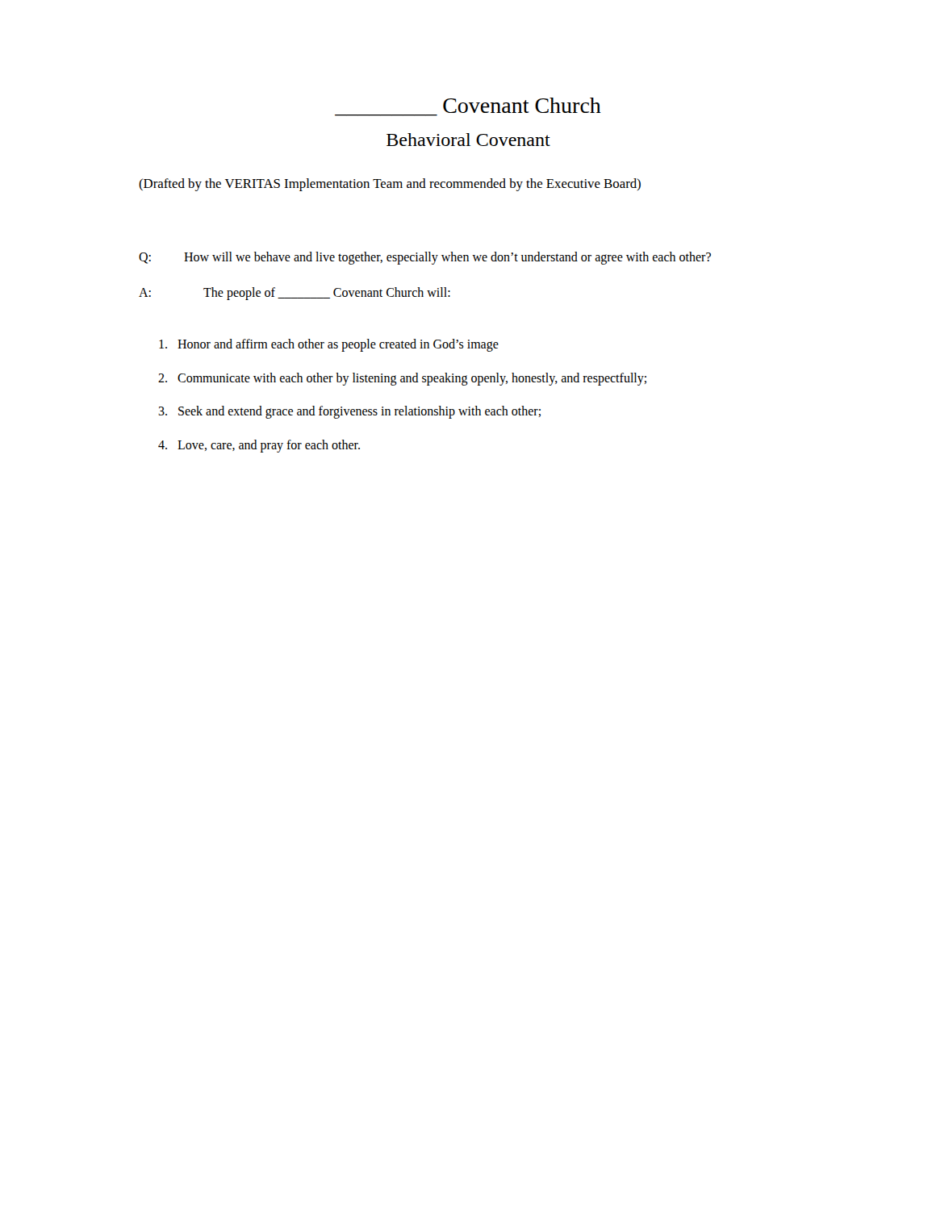_________ Covenant Church
Behavioral Covenant
(Drafted by the VERITAS Implementation Team and recommended by the Executive Board)
Q:
How will we behave and live together, especially when we don’t understand or agree with each other?
A:
The people of ________ Covenant Church will:
Honor and affirm each other as people created in God’s image
Communicate with each other by listening and speaking openly, honestly, and respectfully;
Seek and extend grace and forgiveness in relationship with each other;
Love, care, and pray for each other.